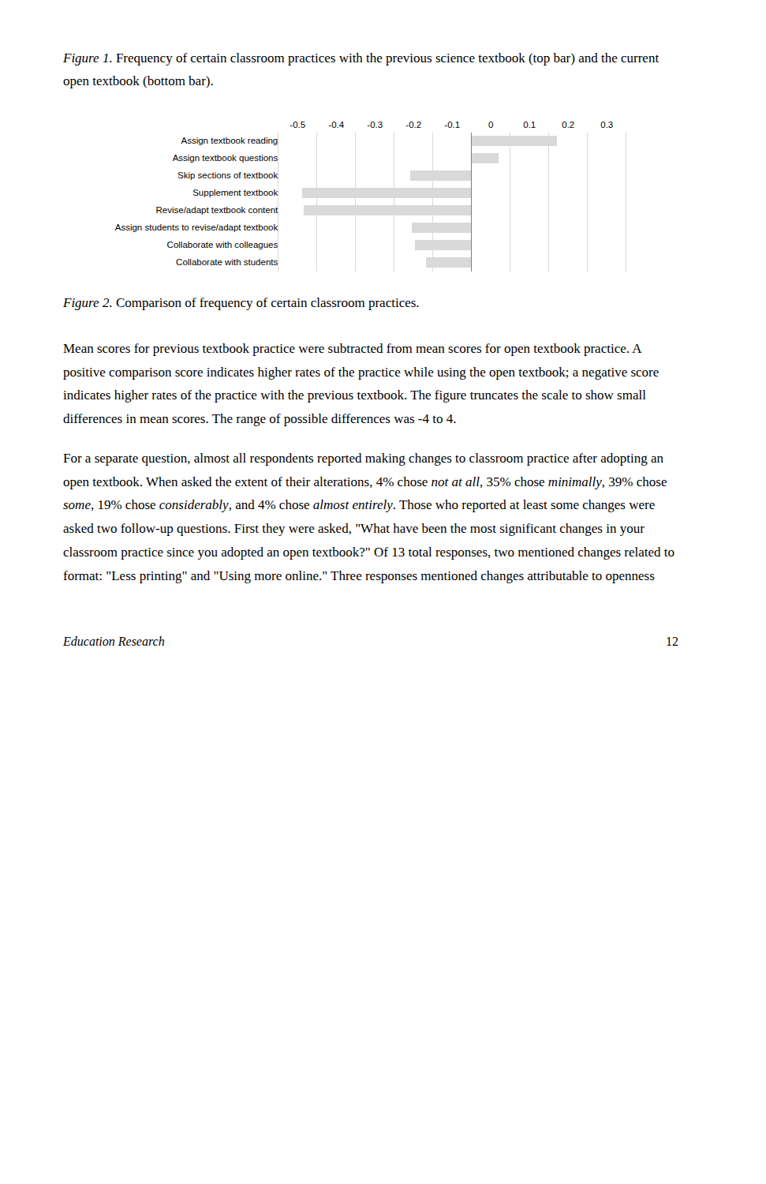Figure 1. Frequency of certain classroom practices with the previous science textbook (top bar) and the current open textbook (bottom bar).
| | -0.5 | -0.4 | -0.3 | -0.2 | -0.1 | 0 | 0.1 | 0.2 | 0.3 |
| Assign textbook reading | | | | | | | | | |
| Assign textbook questions | | | | | | | | | |
| Skip sections of textbook | | | | | | | | | |
| Supplement textbook | | | | | | | | | |
| Revise/adapt textbook content | | | | | | | | | |
| Assign students to revise/adapt textbook | | | | | | | | | |
| Collaborate with colleagues | | | | | | | | | |
| Collaborate with students | | | | | | | | | |
Figure 2. Comparison of frequency of certain classroom practices.
Mean scores for previous textbook practice were subtracted from mean scores for open textbook practice. A positive comparison score indicates higher rates of the practice while using the open textbook; a negative score indicates higher rates of the practice with the previous textbook. The figure truncates the scale to show small differences in mean scores. The range of possible differences was -4 to 4.
For a separate question, almost all respondents reported making changes to classroom practice after adopting an open textbook. When asked the extent of their alterations, 4% chose not at all, 35% chose minimally, 39% chose some, 19% chose considerably, and 4% chose almost entirely. Those who reported at least some changes were asked two follow-up questions. First they were asked, "What have been the most significant changes in your classroom practice since you adopted an open textbook?" Of 13 total responses, two mentioned changes related to format: "Less printing" and "Using more online." Three responses mentioned changes attributable to openness
Education Research 12